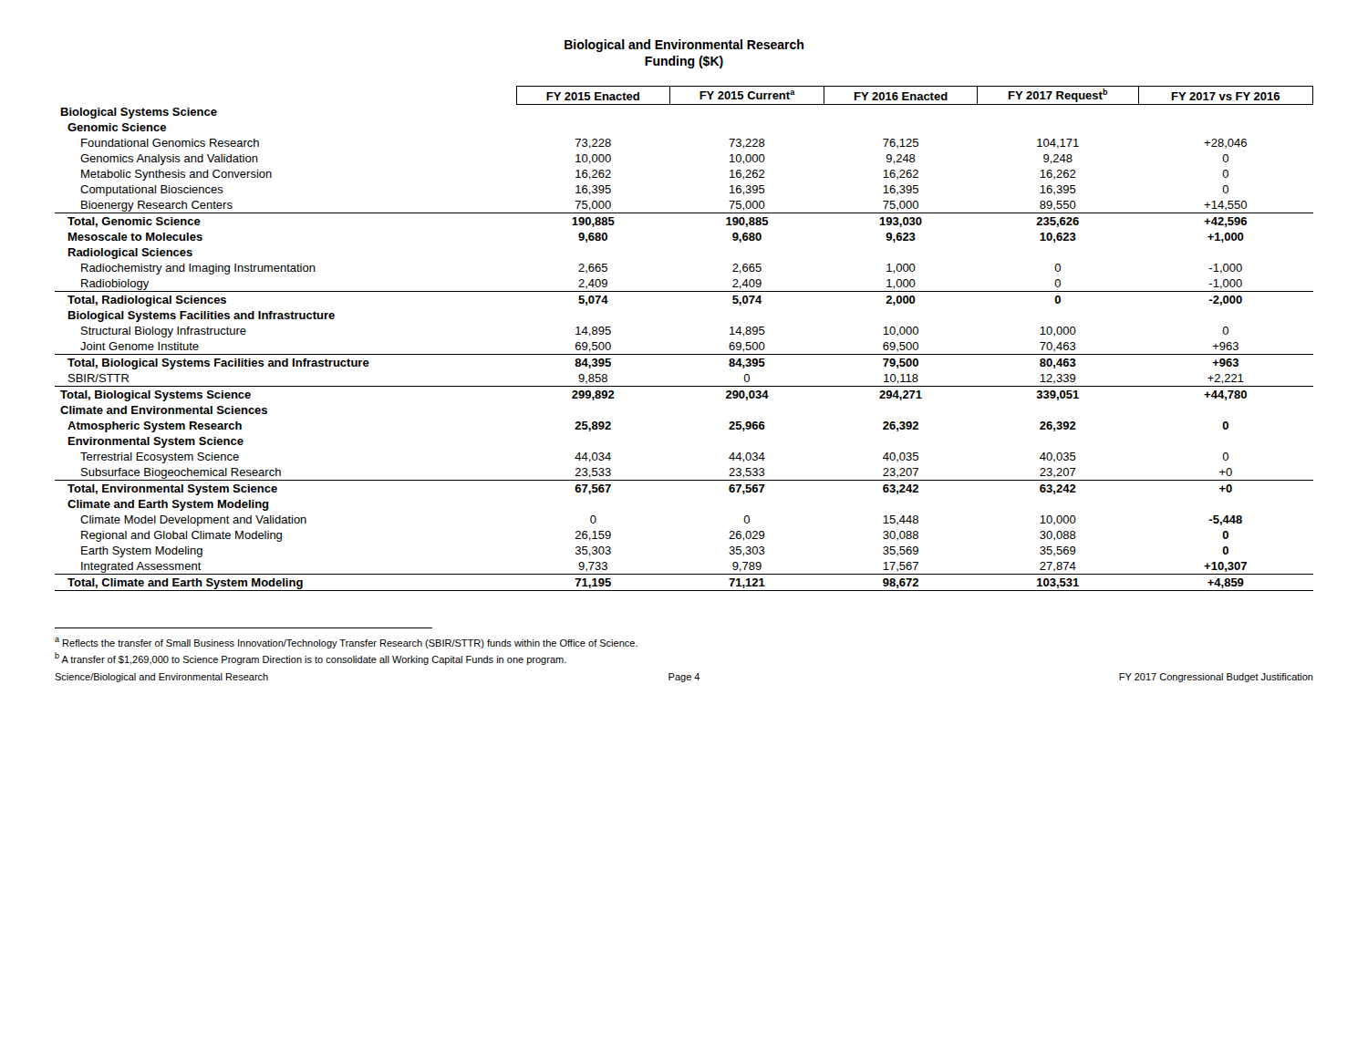Biological and Environmental Research Funding ($K)
| | FY 2015 Enacted | FY 2015 Current a | FY 2016 Enacted | FY 2017 Request b | FY 2017 vs FY 2016 |
| --- | --- | --- | --- | --- | --- |
| Biological Systems Science | | | | | |
| Genomic Science | | | | | |
| Foundational Genomics Research | 73,228 | 73,228 | 76,125 | 104,171 | +28,046 |
| Genomics Analysis and Validation | 10,000 | 10,000 | 9,248 | 9,248 | 0 |
| Metabolic Synthesis and Conversion | 16,262 | 16,262 | 16,262 | 16,262 | 0 |
| Computational Biosciences | 16,395 | 16,395 | 16,395 | 16,395 | 0 |
| Bioenergy Research Centers | 75,000 | 75,000 | 75,000 | 89,550 | +14,550 |
| Total, Genomic Science | 190,885 | 190,885 | 193,030 | 235,626 | +42,596 |
| Mesoscale to Molecules | 9,680 | 9,680 | 9,623 | 10,623 | +1,000 |
| Radiological Sciences | | | | | |
| Radiochemistry and Imaging Instrumentation | 2,665 | 2,665 | 1,000 | 0 | -1,000 |
| Radiobiology | 2,409 | 2,409 | 1,000 | 0 | -1,000 |
| Total, Radiological Sciences | 5,074 | 5,074 | 2,000 | 0 | -2,000 |
| Biological Systems Facilities and Infrastructure | | | | | |
| Structural Biology Infrastructure | 14,895 | 14,895 | 10,000 | 10,000 | 0 |
| Joint Genome Institute | 69,500 | 69,500 | 69,500 | 70,463 | +963 |
| Total, Biological Systems Facilities and Infrastructure | 84,395 | 84,395 | 79,500 | 80,463 | +963 |
| SBIR/STTR | 9,858 | 0 | 10,118 | 12,339 | +2,221 |
| Total, Biological Systems Science | 299,892 | 290,034 | 294,271 | 339,051 | +44,780 |
| Climate and Environmental Sciences | | | | | |
| Atmospheric System Research | 25,892 | 25,966 | 26,392 | 26,392 | 0 |
| Environmental System Science | | | | | |
| Terrestrial Ecosystem Science | 44,034 | 44,034 | 40,035 | 40,035 | 0 |
| Subsurface Biogeochemical Research | 23,533 | 23,533 | 23,207 | 23,207 | +0 |
| Total, Environmental System Science | 67,567 | 67,567 | 63,242 | 63,242 | +0 |
| Climate and Earth System Modeling | | | | | |
| Climate Model Development and Validation | 0 | 0 | 15,448 | 10,000 | -5,448 |
| Regional and Global Climate Modeling | 26,159 | 26,029 | 30,088 | 30,088 | 0 |
| Earth System Modeling | 35,303 | 35,303 | 35,569 | 35,569 | 0 |
| Integrated Assessment | 9,733 | 9,789 | 17,567 | 27,874 | +10,307 |
| Total, Climate and Earth System Modeling | 71,195 | 71,121 | 98,672 | 103,531 | +4,859 |
a Reflects the transfer of Small Business Innovation/Technology Transfer Research (SBIR/STTR) funds within the Office of Science.
b A transfer of $1,269,000 to Science Program Direction is to consolidate all Working Capital Funds in one program.
Science/Biological and Environmental Research
Page 4
FY 2017 Congressional Budget Justification